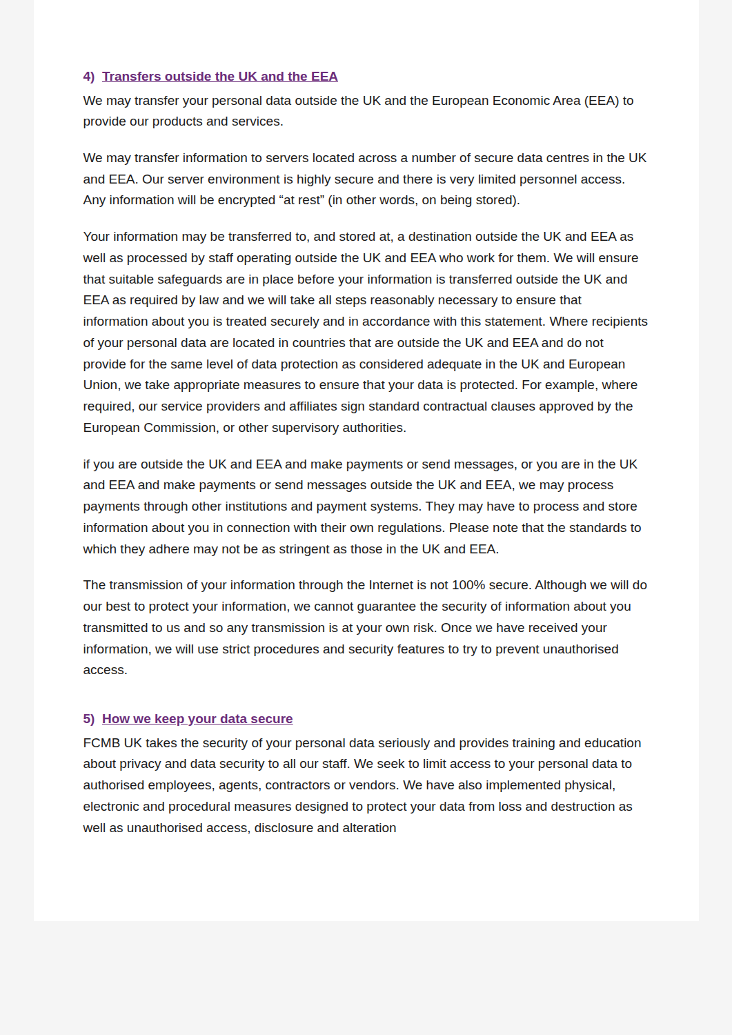4) Transfers outside the UK and the EEA
We may transfer your personal data outside the UK and the European Economic Area (EEA) to provide our products and services.
We may transfer information to servers located across a number of secure data centres in the UK and EEA. Our server environment is highly secure and there is very limited personnel access. Any information will be encrypted “at rest” (in other words, on being stored).
Your information may be transferred to, and stored at, a destination outside the UK and EEA as well as processed by staff operating outside the UK and EEA who work for them. We will ensure that suitable safeguards are in place before your information is transferred outside the UK and EEA as required by law and we will take all steps reasonably necessary to ensure that information about you is treated securely and in accordance with this statement. Where recipients of your personal data are located in countries that are outside the UK and EEA and do not provide for the same level of data protection as considered adequate in the UK and European Union, we take appropriate measures to ensure that your data is protected. For example, where required, our service providers and affiliates sign standard contractual clauses approved by the European Commission, or other supervisory authorities.
if you are outside the UK and EEA and make payments or send messages, or you are in the UK and EEA and make payments or send messages outside the UK and EEA, we may process payments through other institutions and payment systems. They may have to process and store information about you in connection with their own regulations. Please note that the standards to which they adhere may not be as stringent as those in the UK and EEA.
The transmission of your information through the Internet is not 100% secure. Although we will do our best to protect your information, we cannot guarantee the security of information about you transmitted to us and so any transmission is at your own risk. Once we have received your information, we will use strict procedures and security features to try to prevent unauthorised access.
5) How we keep your data secure
FCMB UK takes the security of your personal data seriously and provides training and education about privacy and data security to all our staff. We seek to limit access to your personal data to authorised employees, agents, contractors or vendors. We have also implemented physical, electronic and procedural measures designed to protect your data from loss and destruction as well as unauthorised access, disclosure and alteration